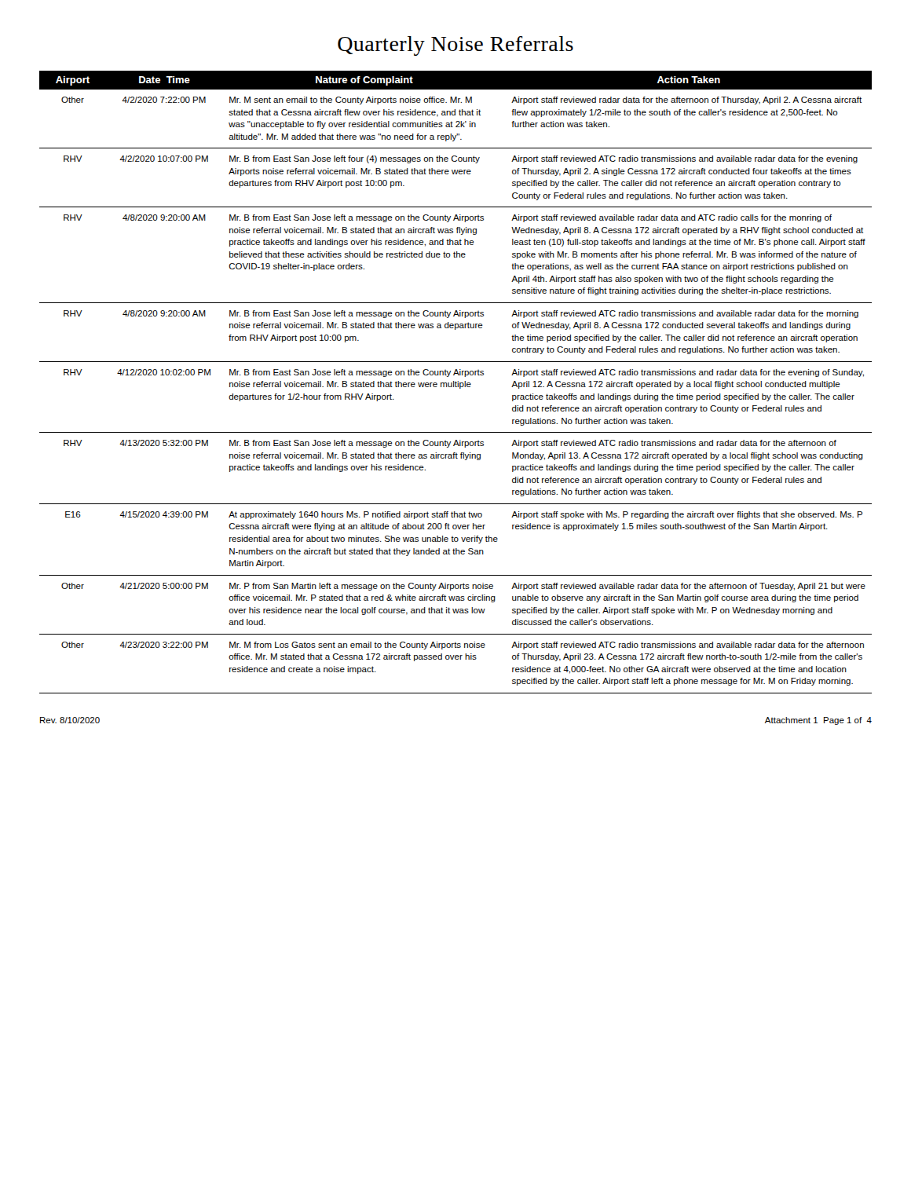Quarterly Noise Referrals
| Airport | Date Time | Nature of Complaint | Action Taken |
| --- | --- | --- | --- |
| Other | 4/2/2020 7:22:00 PM | Mr. M sent an email to the County Airports noise office. Mr. M stated that a Cessna aircraft flew over his residence, and that it was "unacceptable to fly over residential communities at 2k' in altitude". Mr. M added that there was "no need for a reply". | Airport staff reviewed radar data for the afternoon of Thursday, April 2. A Cessna aircraft flew approximately 1/2-mile to the south of the caller's residence at 2,500-feet. No further action was taken. |
| RHV | 4/2/2020 10:07:00 PM | Mr. B from East San Jose left four (4) messages on the County Airports noise referral voicemail. Mr. B stated that there were departures from RHV Airport post 10:00 pm. | Airport staff reviewed ATC radio transmissions and available radar data for the evening of Thursday, April 2. A single Cessna 172 aircraft conducted four takeoffs at the times specified by the caller. The caller did not reference an aircraft operation contrary to County or Federal rules and regulations. No further action was taken. |
| RHV | 4/8/2020 9:20:00 AM | Mr. B from East San Jose left a message on the County Airports noise referral voicemail. Mr. B stated that an aircraft was flying practice takeoffs and landings over his residence, and that he believed that these activities should be restricted due to the COVID-19 shelter-in-place orders. | Airport staff reviewed available radar data and ATC radio calls for the monring of Wednesday, April 8. A Cessna 172 aircraft operated by a RHV flight school conducted at least ten (10) full-stop takeoffs and landings at the time of Mr. B's phone call. Airport staff spoke with Mr. B moments after his phone referral. Mr. B was informed of the nature of the operations, as well as the current FAA stance on airport restrictions published on April 4th. Airport staff has also spoken with two of the flight schools regarding the sensitive nature of flight training activities during the shelter-in-place restrictions. |
| RHV | 4/8/2020 9:20:00 AM | Mr. B from East San Jose left a message on the County Airports noise referral voicemail. Mr. B stated that there was a departure from RHV Airport post 10:00 pm. | Airport staff reviewed ATC radio transmissions and available radar data for the morning of Wednesday, April 8. A Cessna 172 conducted several takeoffs and landings during the time period specified by the caller. The caller did not reference an aircraft operation contrary to County and Federal rules and regulations. No further action was taken. |
| RHV | 4/12/2020 10:02:00 PM | Mr. B from East San Jose left a message on the County Airports noise referral voicemail. Mr. B stated that there were multiple departures for 1/2-hour from RHV Airport. | Airport staff reviewed ATC radio transmissions and radar data for the evening of Sunday, April 12. A Cessna 172 aircraft operated by a local flight school conducted multiple practice takeoffs and landings during the time period specified by the caller. The caller did not reference an aircraft operation contrary to County or Federal rules and regulations. No further action was taken. |
| RHV | 4/13/2020 5:32:00 PM | Mr. B from East San Jose left a message on the County Airports noise referral voicemail. Mr. B stated that there as aircraft flying practice takeoffs and landings over his residence. | Airport staff reviewed ATC radio transmissions and radar data for the afternoon of Monday, April 13. A Cessna 172 aircraft operated by a local flight school was conducting practice takeoffs and landings during the time period specified by the caller. The caller did not reference an aircraft operation contrary to County or Federal rules and regulations. No further action was taken. |
| E16 | 4/15/2020 4:39:00 PM | At approximately 1640 hours Ms. P notified airport staff that two Cessna aircraft were flying at an altitude of about 200 ft over her residential area for about two minutes. She was unable to verify the N-numbers on the aircraft but stated that they landed at the San Martin Airport. | Airport staff spoke with Ms. P regarding the aircraft over flights that she observed. Ms. P residence is approximately 1.5 miles south-southwest of the San Martin Airport. |
| Other | 4/21/2020 5:00:00 PM | Mr. P from San Martin left a message on the County Airports noise office voicemail. Mr. P stated that a red & white aircraft was circling over his residence near the local golf course, and that it was low and loud. | Airport staff reviewed available radar data for the afternoon of Tuesday, April 21 but were unable to observe any aircraft in the San Martin golf course area during the time period specified by the caller. Airport staff spoke with Mr. P on Wednesday morning and discussed the caller's observations. |
| Other | 4/23/2020 3:22:00 PM | Mr. M from Los Gatos sent an email to the County Airports noise office. Mr. M stated that a Cessna 172 aircraft passed over his residence and create a noise impact. | Airport staff reviewed ATC radio transmissions and available radar data for the afternoon of Thursday, April 23. A Cessna 172 aircraft flew north-to-south 1/2-mile from the caller's residence at 4,000-feet. No other GA aircraft were observed at the time and location specified by the caller. Airport staff left a phone message for Mr. M on Friday morning. |
Rev. 8/10/2020 Attachment 1 Page 1 of 4